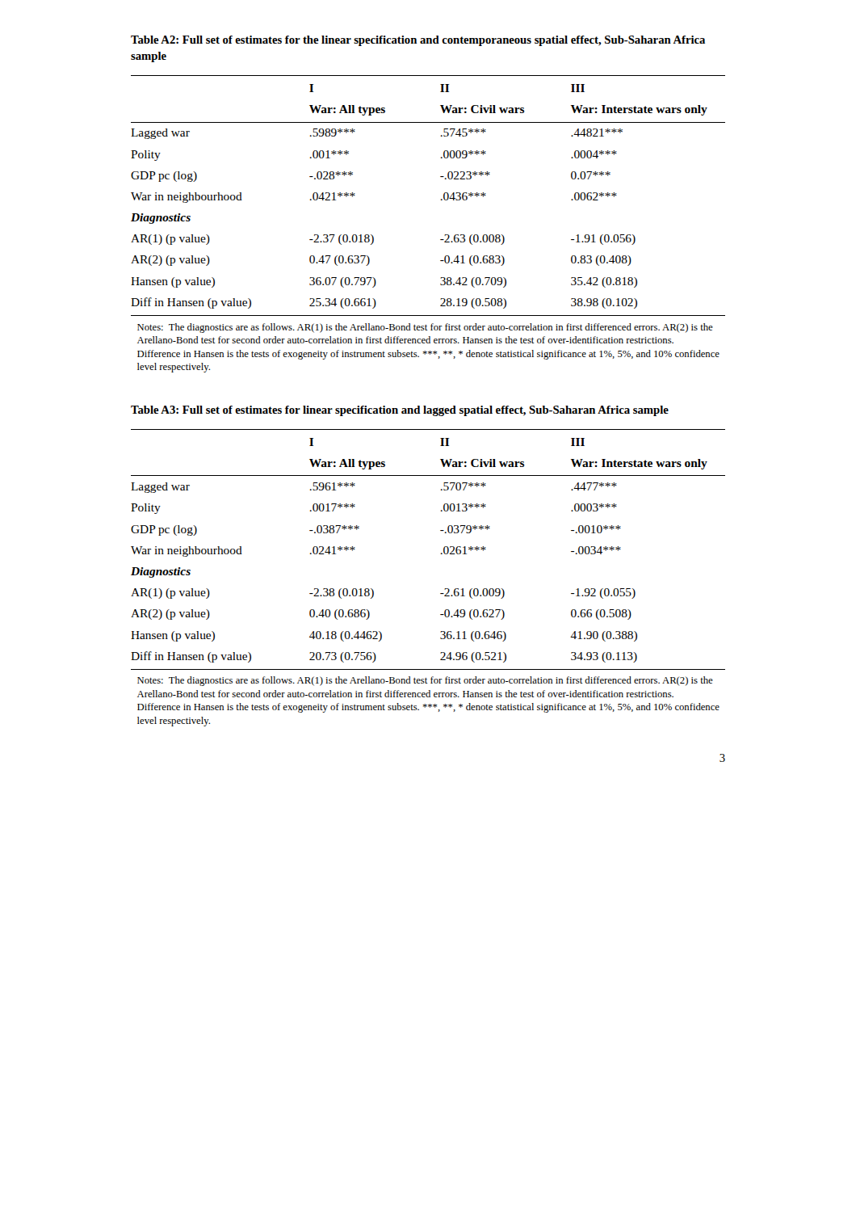Table A2: Full set of estimates for the linear specification and contemporaneous spatial effect, Sub-Saharan Africa sample
| | I | II | III |
| --- | --- | --- | --- |
| | War: All types | War: Civil wars | War: Interstate wars only |
| Lagged war | .5989*** | .5745*** | .44821*** |
| Polity | .001*** | .0009*** | .0004*** |
| GDP pc (log) | -.028*** | -.0223*** | 0.07*** |
| War in neighbourhood | .0421*** | .0436*** | .0062*** |
| Diagnostics |
| AR(1) (p value) | -2.37 (0.018) | -2.63 (0.008) | -1.91 (0.056) |
| AR(2) (p value) | 0.47 (0.637) | -0.41 (0.683) | 0.83 (0.408) |
| Hansen (p value) | 36.07 (0.797) | 38.42 (0.709) | 35.42 (0.818) |
| Diff in Hansen (p value) | 25.34 (0.661) | 28.19 (0.508) | 38.98 (0.102) |
Notes: The diagnostics are as follows. AR(1) is the Arellano-Bond test for first order auto-correlation in first differenced errors. AR(2) is the Arellano-Bond test for second order auto-correlation in first differenced errors. Hansen is the test of over-identification restrictions. Difference in Hansen is the tests of exogeneity of instrument subsets. ***, **, * denote statistical significance at 1%, 5%, and 10% confidence level respectively.
Table A3: Full set of estimates for linear specification and lagged spatial effect, Sub-Saharan Africa sample
| | I | II | III |
| --- | --- | --- | --- |
| | War: All types | War: Civil wars | War: Interstate wars only |
| Lagged war | .5961*** | .5707*** | .4477*** |
| Polity | .0017*** | .0013*** | .0003*** |
| GDP pc (log) | -.0387*** | -.0379*** | -.0010*** |
| War in neighbourhood | .0241*** | .0261*** | -.0034*** |
| Diagnostics |
| AR(1) (p value) | -2.38 (0.018) | -2.61 (0.009) | -1.92 (0.055) |
| AR(2) (p value) | 0.40 (0.686) | -0.49 (0.627) | 0.66 (0.508) |
| Hansen (p value) | 40.18 (0.4462) | 36.11 (0.646) | 41.90 (0.388) |
| Diff in Hansen (p value) | 20.73 (0.756) | 24.96 (0.521) | 34.93 (0.113) |
Notes: The diagnostics are as follows. AR(1) is the Arellano-Bond test for first order auto-correlation in first differenced errors. AR(2) is the Arellano-Bond test for second order auto-correlation in first differenced errors. Hansen is the test of over-identification restrictions. Difference in Hansen is the tests of exogeneity of instrument subsets. ***, **, * denote statistical significance at 1%, 5%, and 10% confidence level respectively.
3